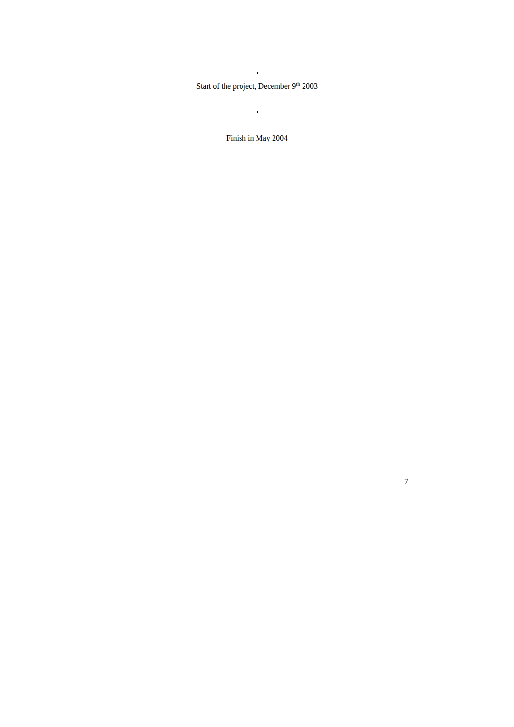Start of the project, December 9th 2003
Finish in May 2004
7